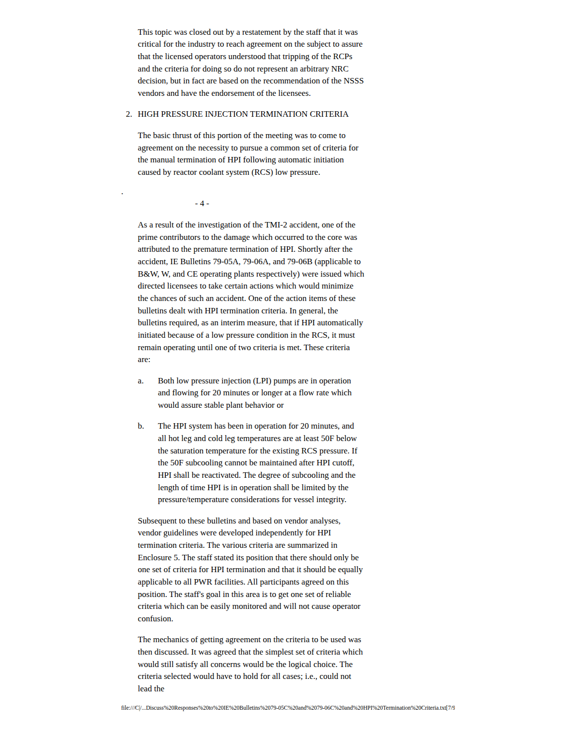This topic was closed out by a restatement by the staff that it was critical for the industry to reach agreement on the subject to assure that the licensed operators understood that tripping of the RCPs and the criteria for doing so do not represent an arbitrary NRC decision, but in fact are based on the recommendation of the NSSS vendors and have the endorsement of the licensees.
2. HIGH PRESSURE INJECTION TERMINATION CRITERIA
The basic thrust of this portion of the meeting was to come to agreement on the necessity to pursue a common set of criteria for the manual termination of HPI following automatic initiation caused by reactor coolant system (RCS) low pressure.
.
- 4 -
As a result of the investigation of the TMI-2 accident, one of the prime contributors to the damage which occurred to the core was attributed to the premature termination of HPI. Shortly after the accident, IE Bulletins 79-05A, 79-06A, and 79-06B (applicable to B&W, W, and CE operating plants respectively) were issued which directed licensees to take certain actions which would minimize the chances of such an accident. One of the action items of these bulletins dealt with HPI termination criteria. In general, the bulletins required, as an interim measure, that if HPI automatically initiated because of a low pressure condition in the RCS, it must remain operating until one of two criteria is met. These criteria are:
a. Both low pressure injection (LPI) pumps are in operation and flowing for 20 minutes or longer at a flow rate which would assure stable plant behavior or
b. The HPI system has been in operation for 20 minutes, and all hot leg and cold leg temperatures are at least 50F below the saturation temperature for the existing RCS pressure. If the 50F subcooling cannot be maintained after HPI cutoff, HPI shall be reactivated. The degree of subcooling and the length of time HPI is in operation shall be limited by the pressure/temperature considerations for vessel integrity.
Subsequent to these bulletins and based on vendor analyses, vendor guidelines were developed independently for HPI termination criteria. The various criteria are summarized in Enclosure 5. The staff stated its position that there should only be one set of criteria for HPI termination and that it should be equally applicable to all PWR facilities. All participants agreed on this position. The staff's goal in this area is to get one set of reliable criteria which can be easily monitored and will not cause operator confusion.
The mechanics of getting agreement on the criteria to be used was then discussed. It was agreed that the simplest set of criteria which would still satisfy all concerns would be the logical choice. The criteria selected would have to hold for all cases; i.e., could not lead the
file:///C|/...Discuss%20Responses%20to%20IE%20Bulletins%2079-05C%20and%2079-06C%20and%20HPI%20Termination%20Criteria.txt[7/9/2012 12:19:54 PM]